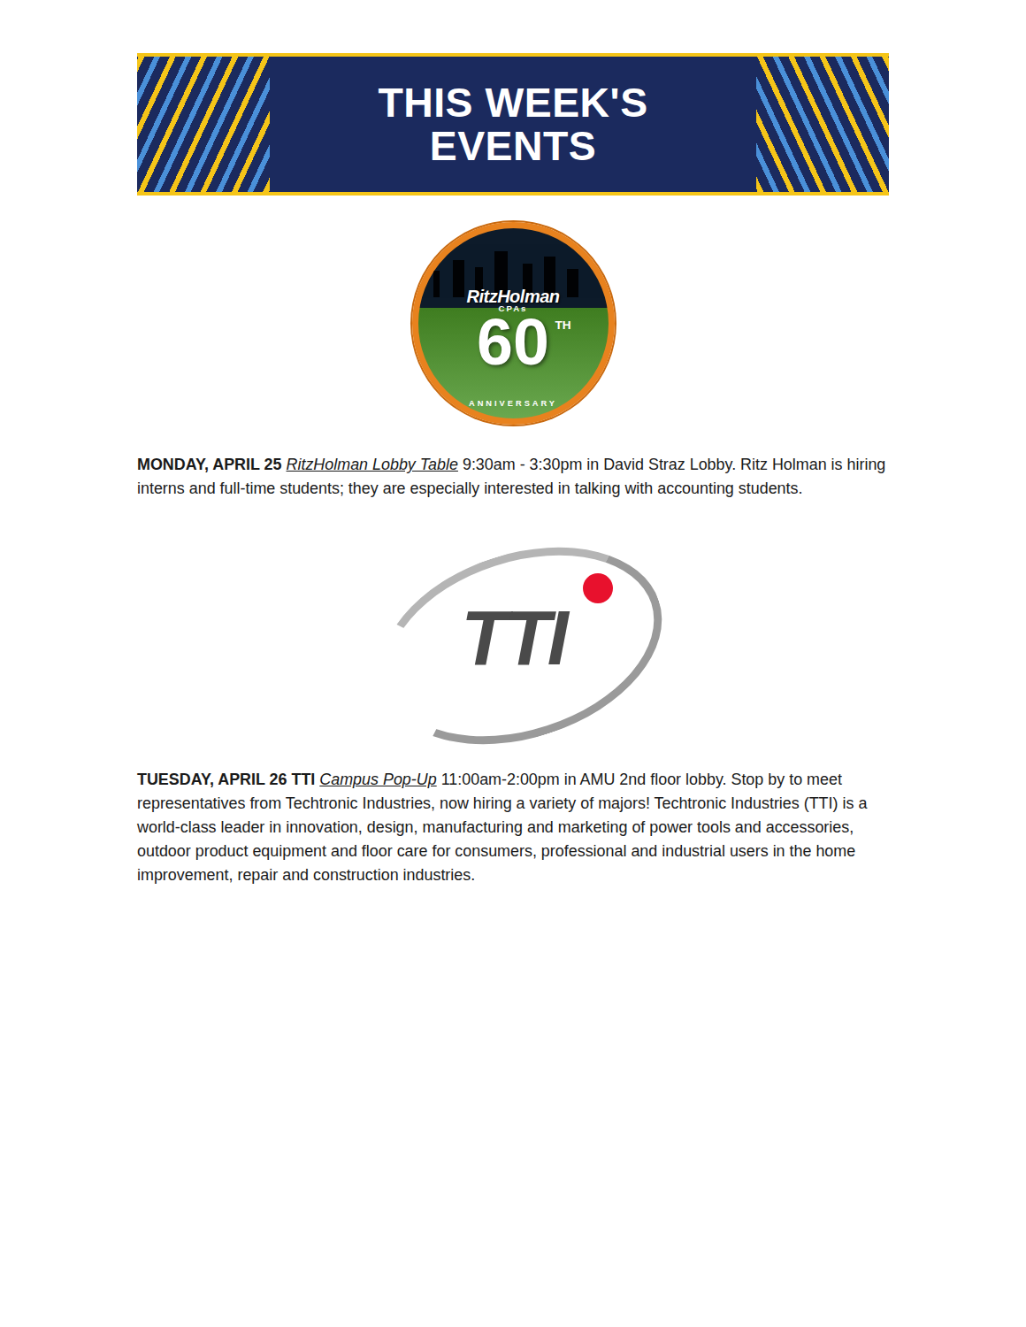This Week's
Events
RitzHolman
CPAs
60
TH
ANNIVERSARY
MONDAY, APRIL 25 RitzHolman Lobby Table 9:30am - 3:30pm in David Straz Lobby. Ritz Holman is hiring interns and full-time students; they are especially interested in talking with accounting students.
TTI
TUESDAY, APRIL 26 TTI Campus Pop-Up 11:00am-2:00pm in AMU 2nd floor lobby. Stop by to meet representatives from Techtronic Industries, now hiring a variety of majors! Techtronic Industries (TTI) is a world-class leader in innovation, design, manufacturing and marketing of power tools and accessories, outdoor product equipment and floor care for consumers, professional and industrial users in the home improvement, repair and construction industries.